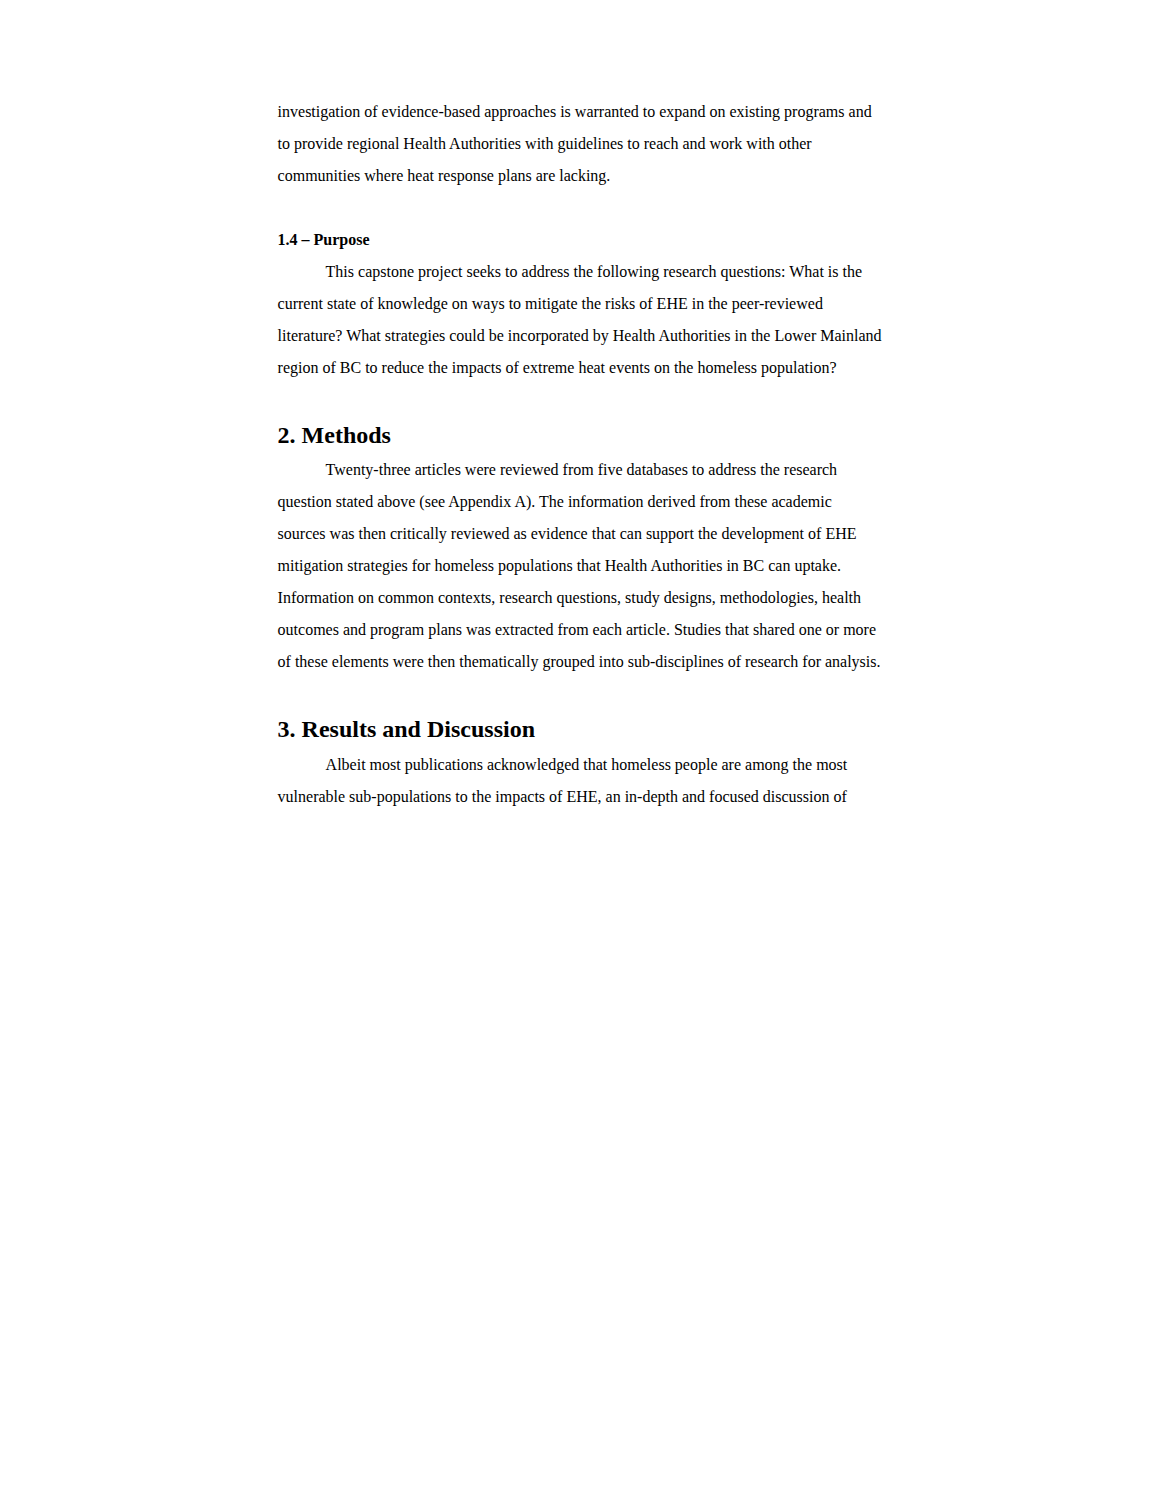investigation of evidence-based approaches is warranted to expand on existing programs and to provide regional Health Authorities with guidelines to reach and work with other communities where heat response plans are lacking.
1.4 – Purpose
This capstone project seeks to address the following research questions: What is the current state of knowledge on ways to mitigate the risks of EHE in the peer-reviewed literature? What strategies could be incorporated by Health Authorities in the Lower Mainland region of BC to reduce the impacts of extreme heat events on the homeless population?
2. Methods
Twenty-three articles were reviewed from five databases to address the research question stated above (see Appendix A). The information derived from these academic sources was then critically reviewed as evidence that can support the development of EHE mitigation strategies for homeless populations that Health Authorities in BC can uptake. Information on common contexts, research questions, study designs, methodologies, health outcomes and program plans was extracted from each article. Studies that shared one or more of these elements were then thematically grouped into sub-disciplines of research for analysis.
3. Results and Discussion
Albeit most publications acknowledged that homeless people are among the most vulnerable sub-populations to the impacts of EHE, an in-depth and focused discussion of